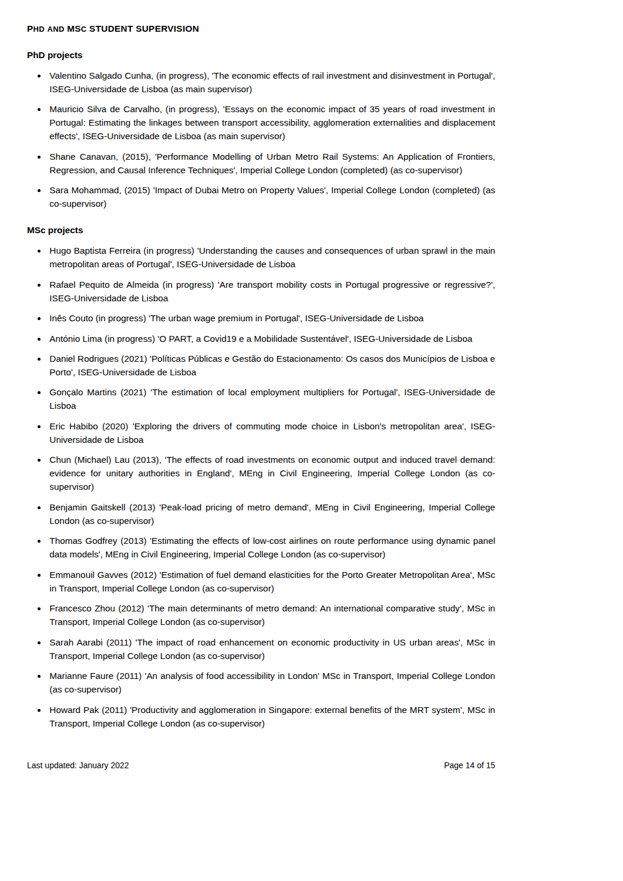PHD AND MSC STUDENT SUPERVISION
PhD projects
Valentino Salgado Cunha, (in progress), 'The economic effects of rail investment and disinvestment in Portugal', ISEG-Universidade de Lisboa (as main supervisor)
Mauricio Silva de Carvalho, (in progress), 'Essays on the economic impact of 35 years of road investment in Portugal: Estimating the linkages between transport accessibility, agglomeration externalities and displacement effects', ISEG-Universidade de Lisboa (as main supervisor)
Shane Canavan, (2015), 'Performance Modelling of Urban Metro Rail Systems: An Application of Frontiers, Regression, and Causal Inference Techniques', Imperial College London (completed) (as co-supervisor)
Sara Mohammad, (2015) 'Impact of Dubai Metro on Property Values', Imperial College London (completed) (as co-supervisor)
MSc projects
Hugo Baptista Ferreira (in progress) 'Understanding the causes and consequences of urban sprawl in the main metropolitan areas of Portugal', ISEG-Universidade de Lisboa
Rafael Pequito de Almeida (in progress) 'Are transport mobility costs in Portugal progressive or regressive?', ISEG-Universidade de Lisboa
Inês Couto (in progress) 'The urban wage premium in Portugal', ISEG-Universidade de Lisboa
António Lima (in progress) 'O PART, a Covid19 e a Mobilidade Sustentável', ISEG-Universidade de Lisboa
Daniel Rodrigues (2021) 'Políticas Públicas e Gestão do Estacionamento: Os casos dos Municípios de Lisboa e Porto', ISEG-Universidade de Lisboa
Gonçalo Martins (2021) 'The estimation of local employment multipliers for Portugal', ISEG-Universidade de Lisboa
Eric Habibo (2020) 'Exploring the drivers of commuting mode choice in Lisbon's metropolitan area', ISEG-Universidade de Lisboa
Chun (Michael) Lau (2013), 'The effects of road investments on economic output and induced travel demand: evidence for unitary authorities in England', MEng in Civil Engineering, Imperial College London (as co-supervisor)
Benjamin Gaitskell (2013) 'Peak-load pricing of metro demand', MEng in Civil Engineering, Imperial College London (as co-supervisor)
Thomas Godfrey (2013) 'Estimating the effects of low-cost airlines on route performance using dynamic panel data models', MEng in Civil Engineering, Imperial College London (as co-supervisor)
Emmanouil Gavves (2012) 'Estimation of fuel demand elasticities for the Porto Greater Metropolitan Area', MSc in Transport, Imperial College London (as co-supervisor)
Francesco Zhou (2012) 'The main determinants of metro demand: An international comparative study', MSc in Transport, Imperial College London (as co-supervisor)
Sarah Aarabi (2011) 'The impact of road enhancement on economic productivity in US urban areas', MSc in Transport, Imperial College London (as co-supervisor)
Marianne Faure (2011) 'An analysis of food accessibility in London' MSc in Transport, Imperial College London (as co-supervisor)
Howard Pak (2011) 'Productivity and agglomeration in Singapore: external benefits of the MRT system', MSc in Transport, Imperial College London (as co-supervisor)
Last updated: January 2022 Page 14 of 15